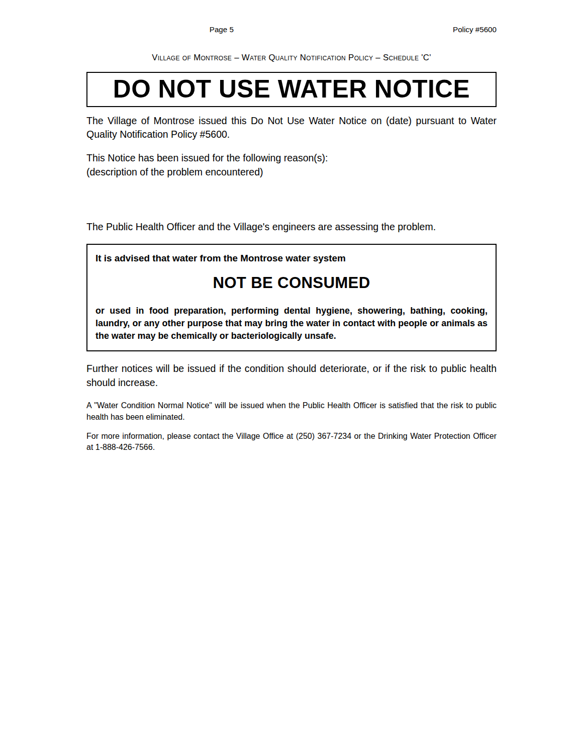Page 5 Policy #5600
Village of Montrose – Water Quality Notification Policy – Schedule 'C'
DO NOT USE WATER NOTICE
The Village of Montrose issued this Do Not Use Water Notice on (date) pursuant to Water Quality Notification Policy #5600.
This Notice has been issued for the following reason(s):
(description of the problem encountered)
The Public Health Officer and the Village's engineers are assessing the problem.
It is advised that water from the Montrose water system
NOT BE CONSUMED
or used in food preparation, performing dental hygiene, showering, bathing, cooking, laundry, or any other purpose that may bring the water in contact with people or animals as the water may be chemically or bacteriologically unsafe.
Further notices will be issued if the condition should deteriorate, or if the risk to public health should increase.
A "Water Condition Normal Notice" will be issued when the Public Health Officer is satisfied that the risk to public health has been eliminated.
For more information, please contact the Village Office at (250) 367-7234 or the Drinking Water Protection Officer at 1-888-426-7566.